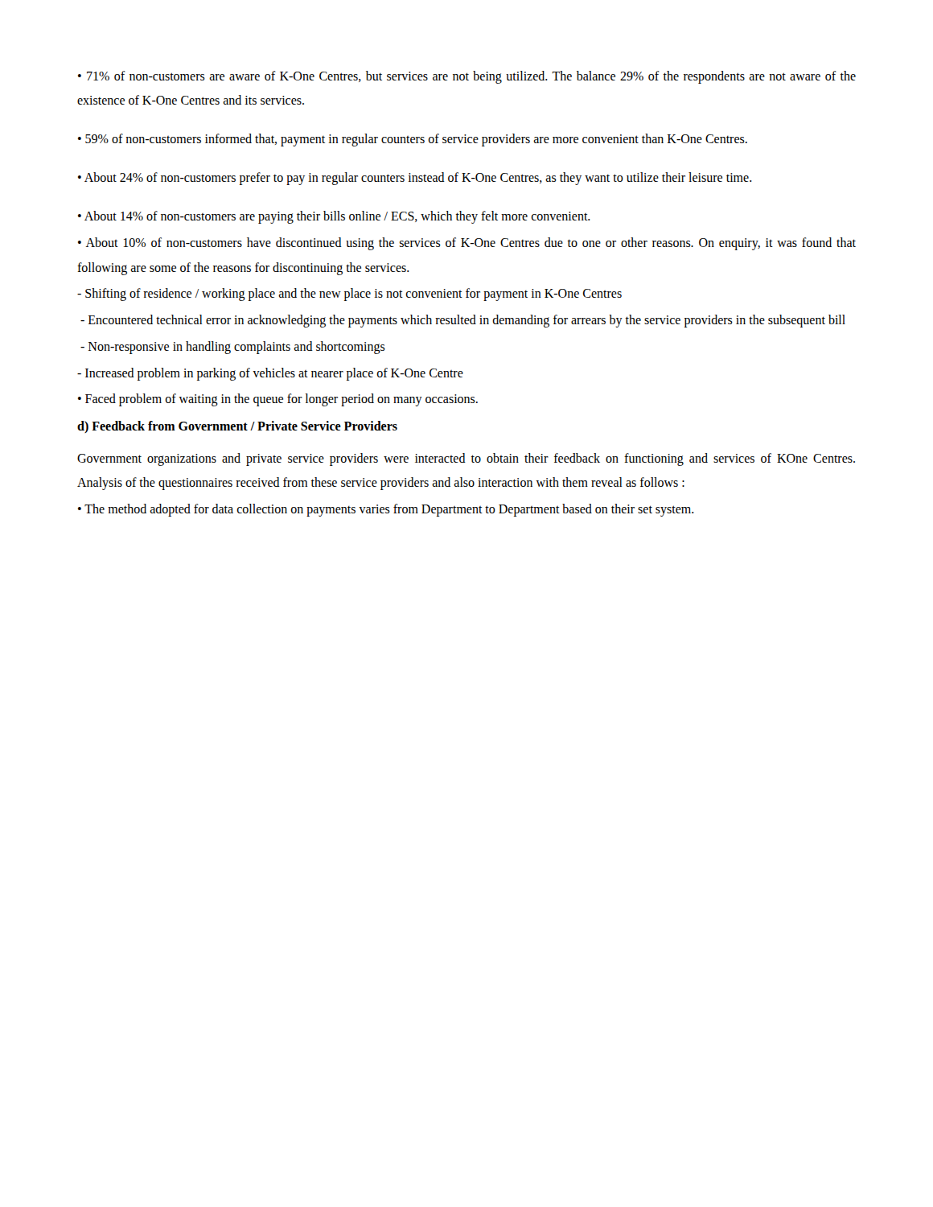• 71% of non-customers are aware of K-One Centres, but services are not being utilized. The balance 29% of the respondents are not aware of the existence of K-One Centres and its services.
• 59% of non-customers informed that, payment in regular counters of service providers are more convenient than K-One Centres.
• About 24% of non-customers prefer to pay in regular counters instead of K-One Centres, as they want to utilize their leisure time.
• About 14% of non-customers are paying their bills online / ECS, which they felt more convenient.
• About 10% of non-customers have discontinued using the services of K-One Centres due to one or other reasons. On enquiry, it was found that following are some of the reasons for discontinuing the services.
- Shifting of residence / working place and the new place is not convenient for payment in K-One Centres
- Encountered technical error in acknowledging the payments which resulted in demanding for arrears by the service providers in the subsequent bill
- Non-responsive in handling complaints and shortcomings
- Increased problem in parking of vehicles at nearer place of K-One Centre
• Faced problem of waiting in the queue for longer period on many occasions.
d) Feedback from Government / Private Service Providers
Government organizations and private service providers were interacted to obtain their feedback on functioning and services of KOne Centres. Analysis of the questionnaires received from these service providers and also interaction with them reveal as follows :
• The method adopted for data collection on payments varies from Department to Department based on their set system.